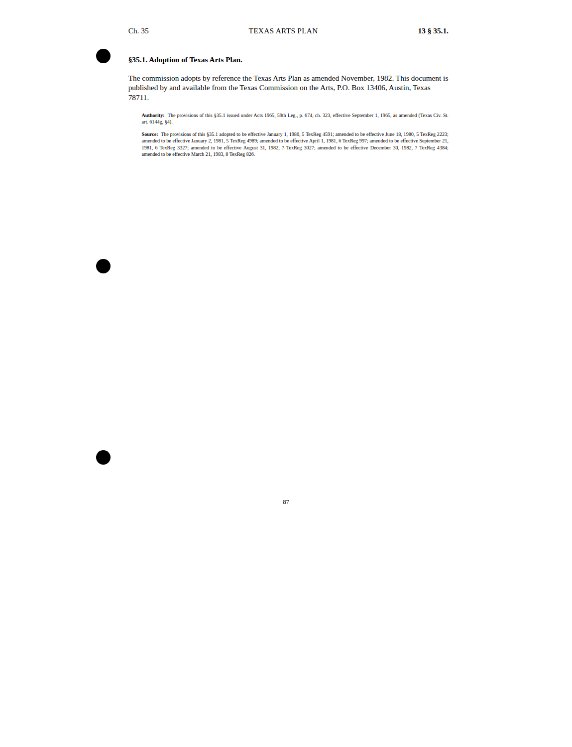Ch. 35 TEXAS ARTS PLAN 13 § 35.1.
§35.1. Adoption of Texas Arts Plan.
The commission adopts by reference the Texas Arts Plan as amended November, 1982. This document is published by and available from the Texas Commission on the Arts, P.O. Box 13406, Austin, Texas 78711.
Authority: The provisions of this §35.1 issued under Acts 1965, 59th Leg., p. 674, ch. 323, effective September 1, 1965, as amended (Texas Civ. St. art. 6144g, §4).
Source: The provisions of this §35.1 adopted to be effective January 1, 1980, 5 TexReg 4591; amended to be effective June 18, 1980, 5 TexReg 2223; amended to be effective January 2, 1981, 5 TexReg 4989; amended to be effective April 1, 1981, 6 TexReg 997; amended to be effective September 21, 1981, 6 TexReg 3327; amended to be effective August 31, 1982, 7 TexReg 3027; amended to be effective December 30, 1982, 7 TexReg 4384; amended to be effective March 21, 1983, 8 TexReg 826.
87